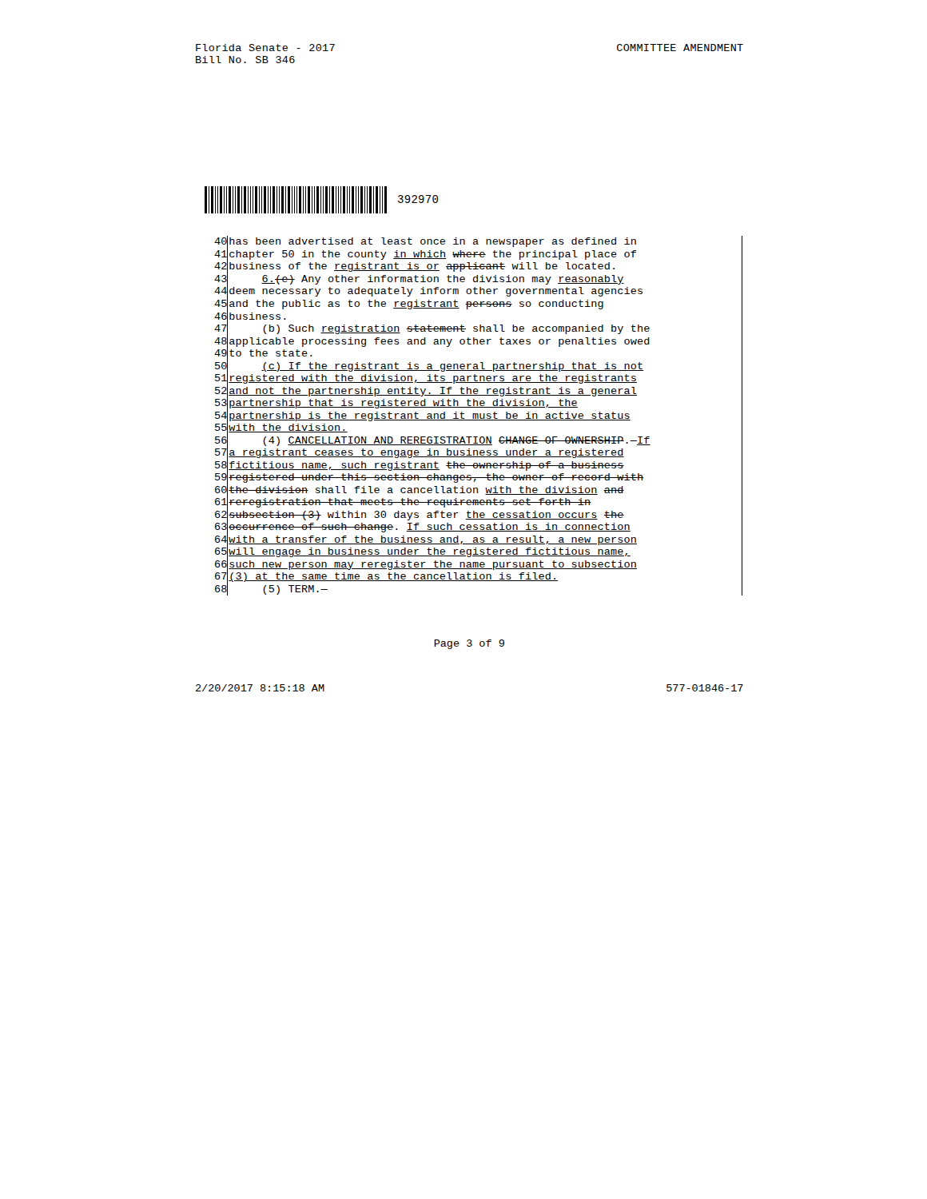Florida Senate - 2017 Bill No. SB 346
COMMITTEE AMENDMENT
392970
| 40 | | has been advertised at least once in a newspaper as defined in |
| 41 | | chapter 50 in the county in which where the principal place of |
| 42 | | business of the registrant is or applicant will be located. |
| 43 | | 6. (e) Any other information the division may reasonably |
| 44 | | deem necessary to adequately inform other governmental agencies |
| 45 | | and the public as to the registrant persons so conducting |
| 46 | | business. |
| 47 | | (b) Such registration statement shall be accompanied by the |
| 48 | | applicable processing fees and any other taxes or penalties owed |
| 49 | | to the state. |
| 50 | | (c) If the registrant is a general partnership that is not |
| 51 | | registered with the division, its partners are the registrants |
| 52 | | and not the partnership entity. If the registrant is a general |
| 53 | | partnership that is registered with the division, the |
| 54 | | partnership is the registrant and it must be in active status |
| 55 | | with the division. |
| 56 | | (4) CANCELLATION AND REREGISTRATION CHANGE OF OWNERSHIP .— If |
| 57 | | a registrant ceases to engage in business under a registered |
| 58 | | fictitious name, such registrant the ownership of a business |
| 59 | | registered under this section changes, the owner of record with |
| 60 | | the division shall file a cancellation with the division and |
| 61 | | reregistration that meets the requirements set forth in |
| 62 | | subsection (3) within 30 days after the cessation occurs the |
| 63 | | occurrence of such change . If such cessation is in connection |
| 64 | | with a transfer of the business and, as a result, a new person |
| 65 | | will engage in business under the registered fictitious name, |
| 66 | | such new person may reregister the name pursuant to subsection |
| 67 | | (3) at the same time as the cancellation is filed. |
| 68 | | (5) TERM.— |
Page 3 of 9
2/20/2017 8:15:18 AM 577-01846-17